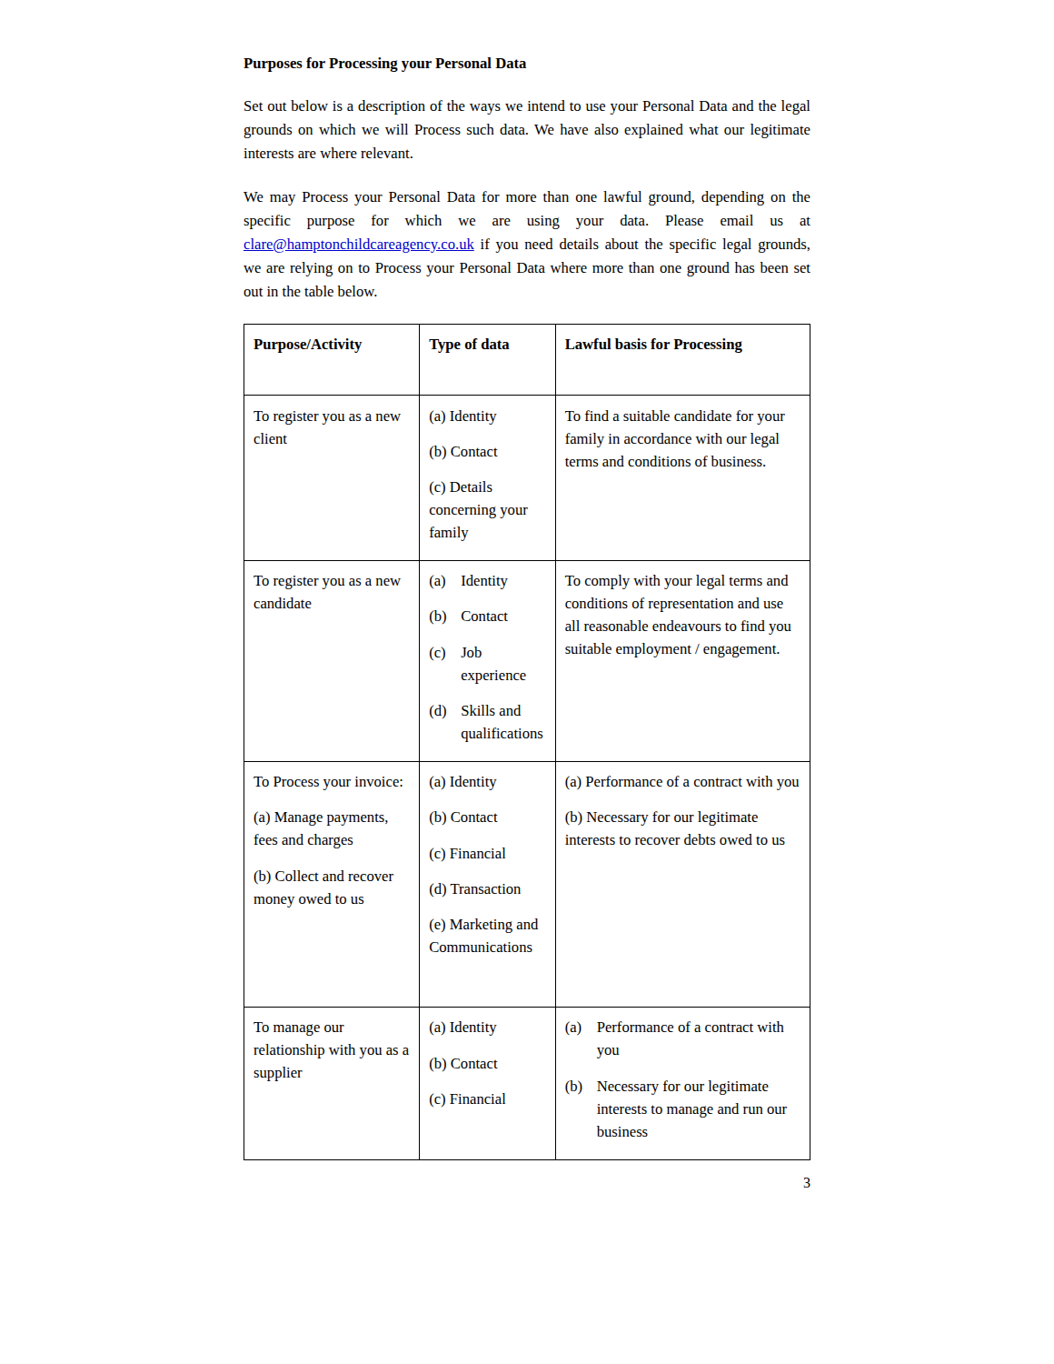Purposes for Processing your Personal Data
Set out below is a description of the ways we intend to use your Personal Data and the legal grounds on which we will Process such data. We have also explained what our legitimate interests are where relevant.
We may Process your Personal Data for more than one lawful ground, depending on the specific purpose for which we are using your data. Please email us at clare@hamptonchildcareagency.co.uk if you need details about the specific legal grounds, we are relying on to Process your Personal Data where more than one ground has been set out in the table below.
| Purpose/Activity | Type of data | Lawful basis for Processing |
| --- | --- | --- |
| To register you as a new client | (a) Identity (b) Contact (c) Details concerning your family | To find a suitable candidate for your family in accordance with our legal terms and conditions of business. |
| To register you as a new candidate | (a) Identity (b) Contact (c) Job experience (d) Skills and qualifications | To comply with your legal terms and conditions of representation and use all reasonable endeavours to find you suitable employment / engagement. |
| To Process your invoice: (a) Manage payments, fees and charges (b) Collect and recover money owed to us | (a) Identity (b) Contact (c) Financial (d) Transaction (e) Marketing and Communications | (a) Performance of a contract with you (b) Necessary for our legitimate interests to recover debts owed to us |
| To manage our relationship with you as a supplier | (a) Identity (b) Contact (c) Financial | (a) Performance of a contract with you (b) Necessary for our legitimate interests to manage and run our business |
3